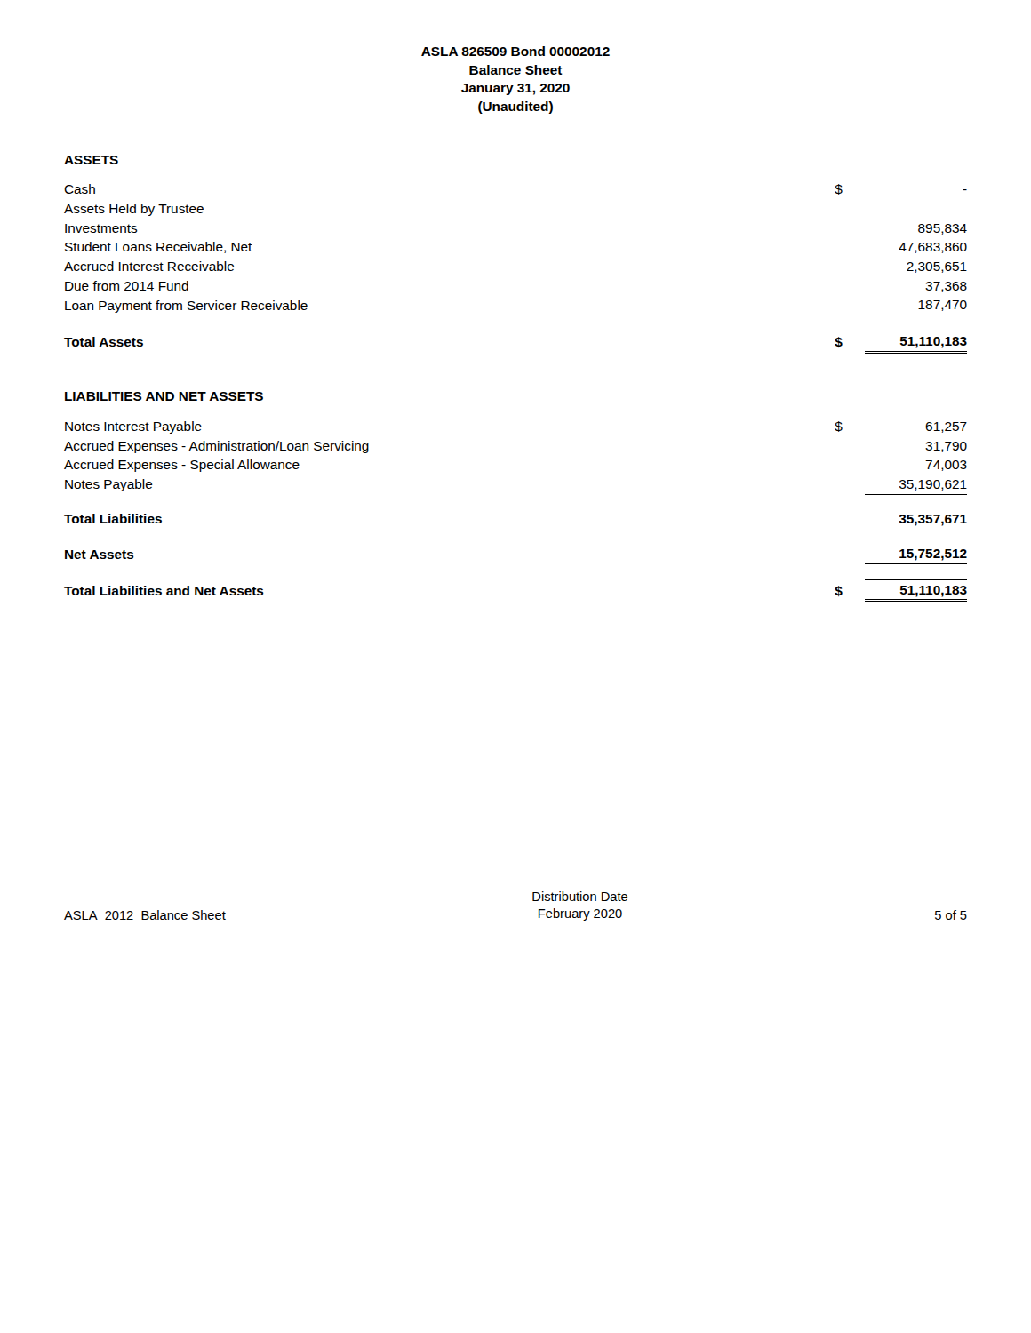ASLA 826509 Bond 00002012
Balance Sheet
January 31, 2020
(Unaudited)
ASSETS
| Cash | | $ | - |
| Assets Held by Trustee | | | |
| Investments | | | 895,834 |
| Student Loans Receivable, Net | | | 47,683,860 |
| Accrued Interest Receivable | | | 2,305,651 |
| Due from 2014 Fund | | | 37,368 |
| Loan Payment from Servicer Receivable | | | 187,470 |
| Total Assets | | $ | 51,110,183 |
LIABILITIES AND NET ASSETS
| Notes Interest Payable | | $ | 61,257 |
| Accrued Expenses - Administration/Loan Servicing | | | 31,790 |
| Accrued Expenses - Special Allowance | | | 74,003 |
| Notes Payable | | | 35,190,621 |
| Total Liabilities | | | 35,357,671 |
| Net Assets | | | 15,752,512 |
| Total Liabilities and Net Assets | | $ | 51,110,183 |
ASLA_2012_Balance Sheet
Distribution Date
February 2020
5 of 5